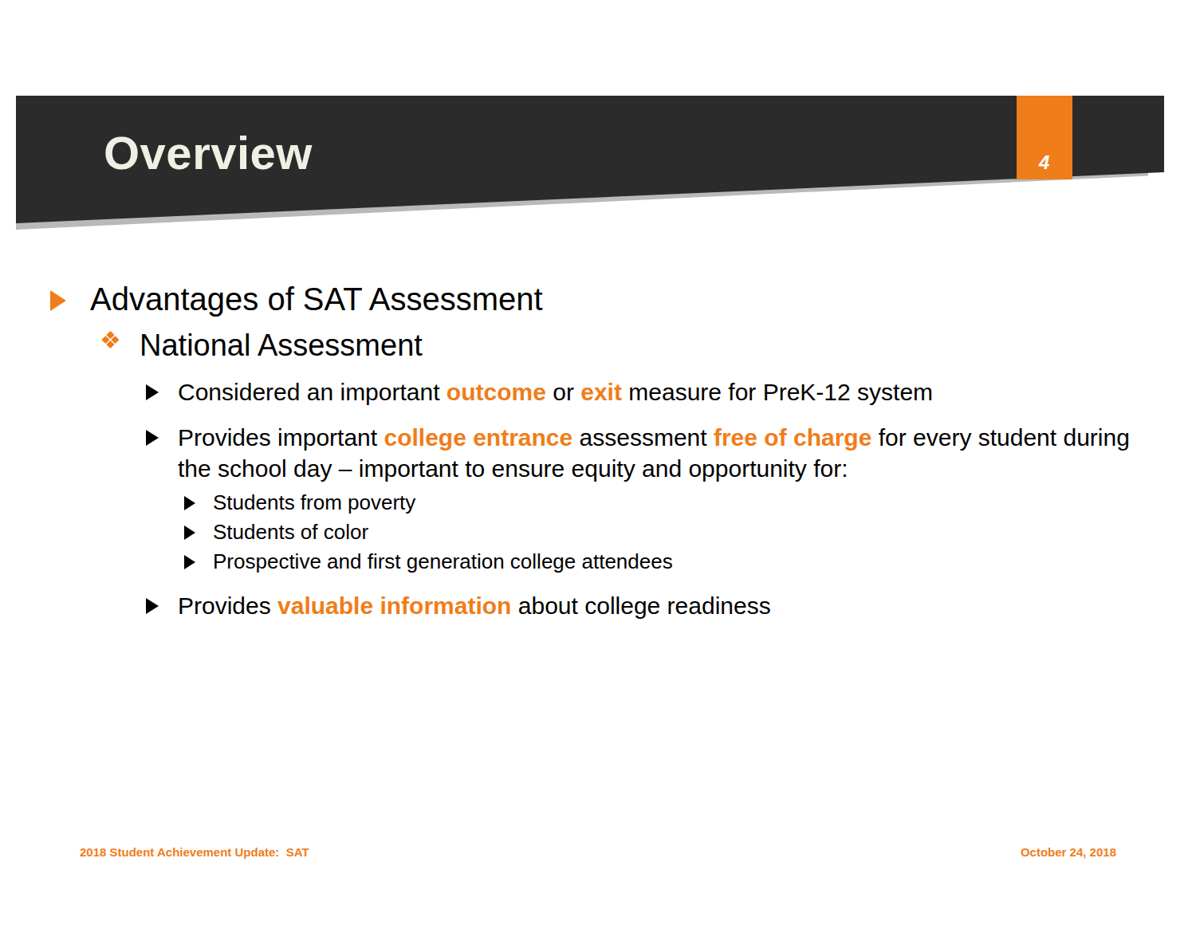Overview
4
Advantages of SAT Assessment
National Assessment
Considered an important outcome or exit measure for PreK-12 system
Provides important college entrance assessment free of charge for every student during the school day – important to ensure equity and opportunity for:
Students from poverty
Students of color
Prospective and first generation college attendees
Provides valuable information about college readiness
2018 Student Achievement Update: SAT
October 24, 2018